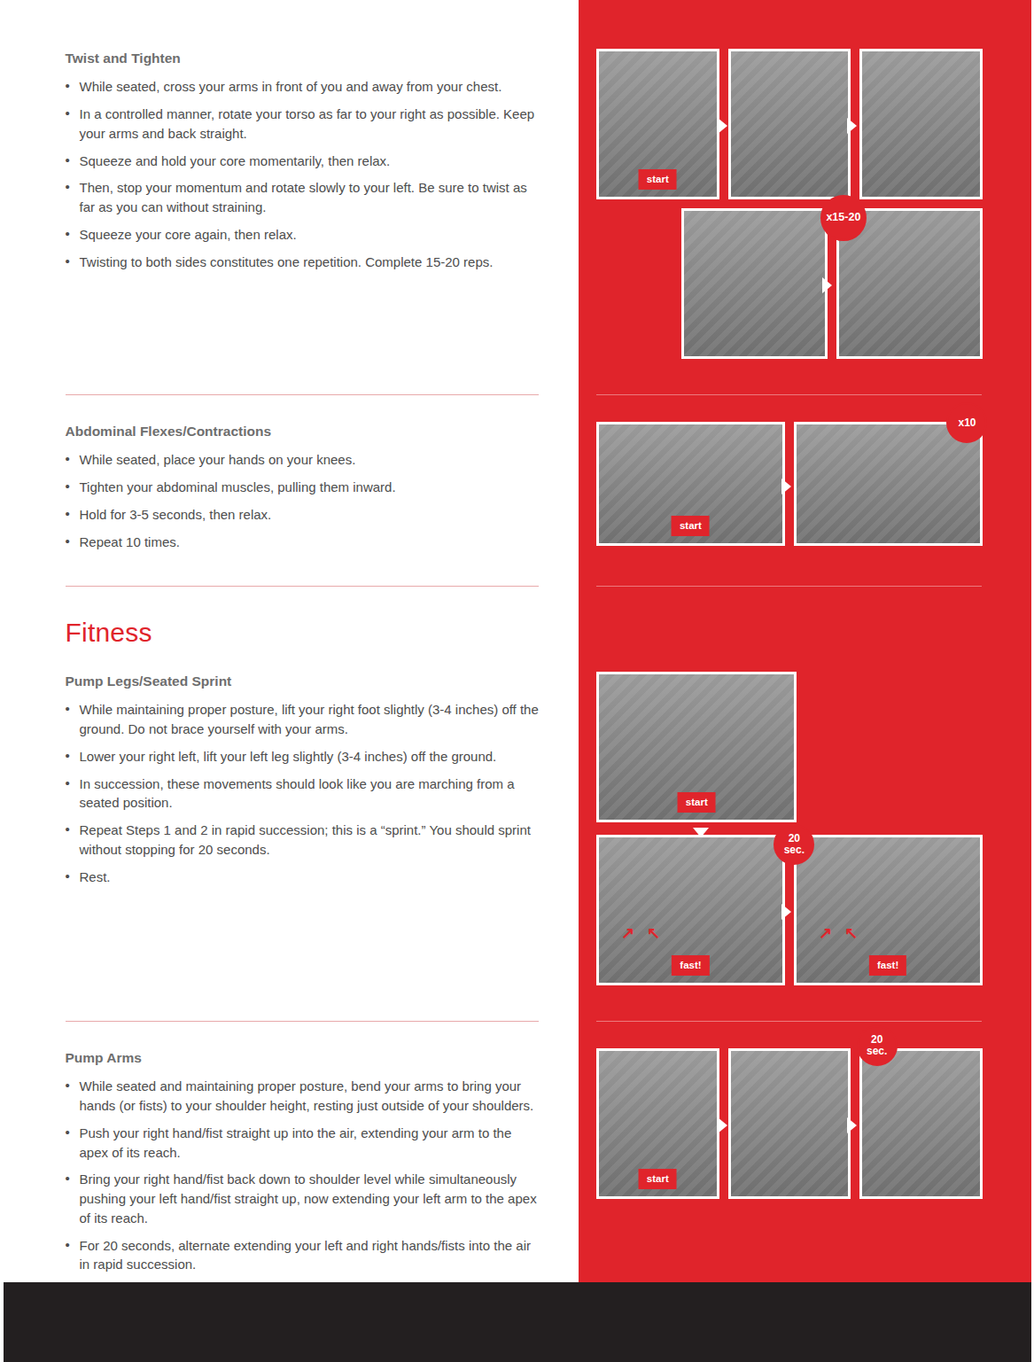Twist and Tighten
While seated, cross your arms in front of you and away from your chest.
In a controlled manner, rotate your torso as far to your right as possible. Keep your arms and back straight.
Squeeze and hold your core momentarily, then relax.
Then, stop your momentum and rotate slowly to your left. Be sure to twist as far as you can without straining.
Squeeze your core again, then relax.
Twisting to both sides constitutes one repetition. Complete 15-20 reps.
start
x15-20
Abdominal Flexes/Contractions
While seated, place your hands on your knees.
Tighten your abdominal muscles, pulling them inward.
Hold for 3-5 seconds, then relax.
Repeat 10 times.
x10
start
Fitness
Pump Legs/Seated Sprint
While maintaining proper posture, lift your right foot slightly (3-4 inches) off the ground. Do not brace yourself with your arms.
Lower your right left, lift your left leg slightly (3-4 inches) off the ground.
In succession, these movements should look like you are marching from a seated position.
Repeat Steps 1 and 2 in rapid succession; this is a “sprint.” You should sprint without stopping for 20 seconds.
Rest.
start
fast! ↗ ↖
fast! ↗ ↖
20
sec.
Pump Arms
While seated and maintaining proper posture, bend your arms to bring your hands (or fists) to your shoulder height, resting just outside of your shoulders.
Push your right hand/fist straight up into the air, extending your arm to the apex of its reach.
Bring your right hand/fist back down to shoulder level while simultaneously pushing your left hand/fist straight up, now extending your left arm to the apex of its reach.
For 20 seconds, alternate extending your left and right hands/fists into the air in rapid succession.
20
sec.
start